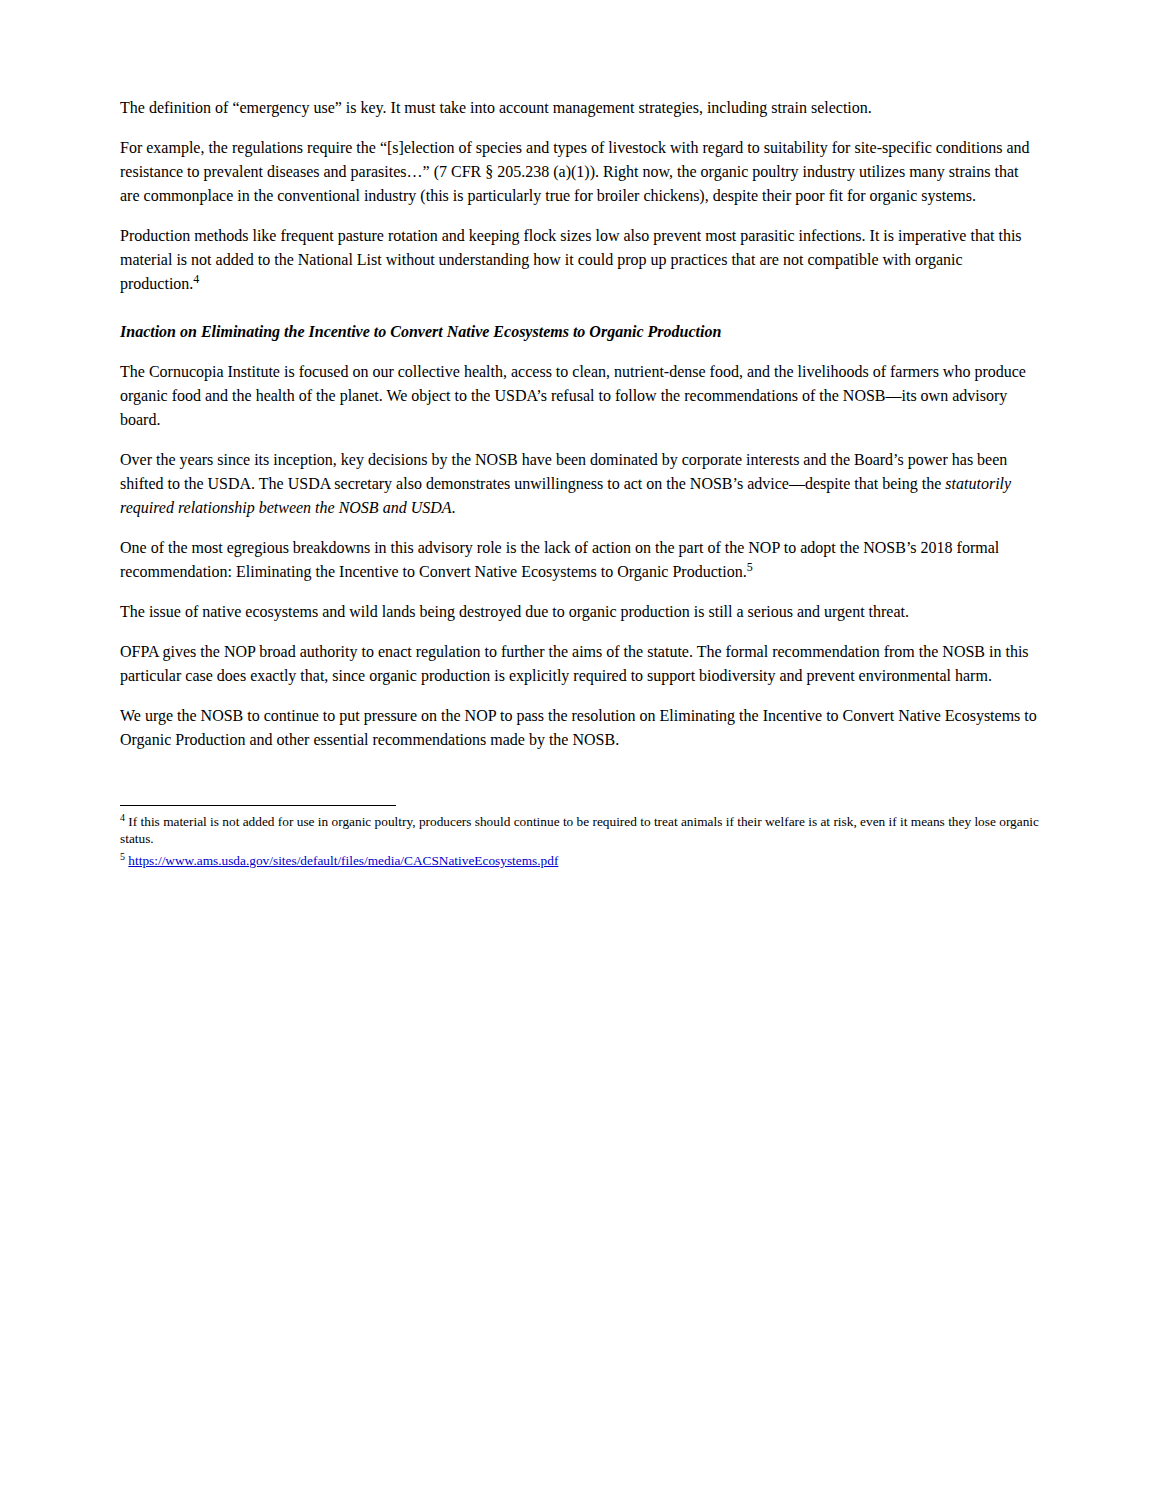The definition of “emergency use” is key. It must take into account management strategies, including strain selection.
For example, the regulations require the “[s]election of species and types of livestock with regard to suitability for site-specific conditions and resistance to prevalent diseases and parasites…” (7 CFR § 205.238 (a)(1)). Right now, the organic poultry industry utilizes many strains that are commonplace in the conventional industry (this is particularly true for broiler chickens), despite their poor fit for organic systems.
Production methods like frequent pasture rotation and keeping flock sizes low also prevent most parasitic infections. It is imperative that this material is not added to the National List without understanding how it could prop up practices that are not compatible with organic production.4
Inaction on Eliminating the Incentive to Convert Native Ecosystems to Organic Production
The Cornucopia Institute is focused on our collective health, access to clean, nutrient-dense food, and the livelihoods of farmers who produce organic food and the health of the planet. We object to the USDA’s refusal to follow the recommendations of the NOSB—its own advisory board.
Over the years since its inception, key decisions by the NOSB have been dominated by corporate interests and the Board’s power has been shifted to the USDA. The USDA secretary also demonstrates unwillingness to act on the NOSB’s advice—despite that being the statutorily required relationship between the NOSB and USDA.
One of the most egregious breakdowns in this advisory role is the lack of action on the part of the NOP to adopt the NOSB’s 2018 formal recommendation: Eliminating the Incentive to Convert Native Ecosystems to Organic Production.5
The issue of native ecosystems and wild lands being destroyed due to organic production is still a serious and urgent threat.
OFPA gives the NOP broad authority to enact regulation to further the aims of the statute. The formal recommendation from the NOSB in this particular case does exactly that, since organic production is explicitly required to support biodiversity and prevent environmental harm.
We urge the NOSB to continue to put pressure on the NOP to pass the resolution on Eliminating the Incentive to Convert Native Ecosystems to Organic Production and other essential recommendations made by the NOSB.
4 If this material is not added for use in organic poultry, producers should continue to be required to treat animals if their welfare is at risk, even if it means they lose organic status.
5 https://www.ams.usda.gov/sites/default/files/media/CACSNativeEcosystems.pdf